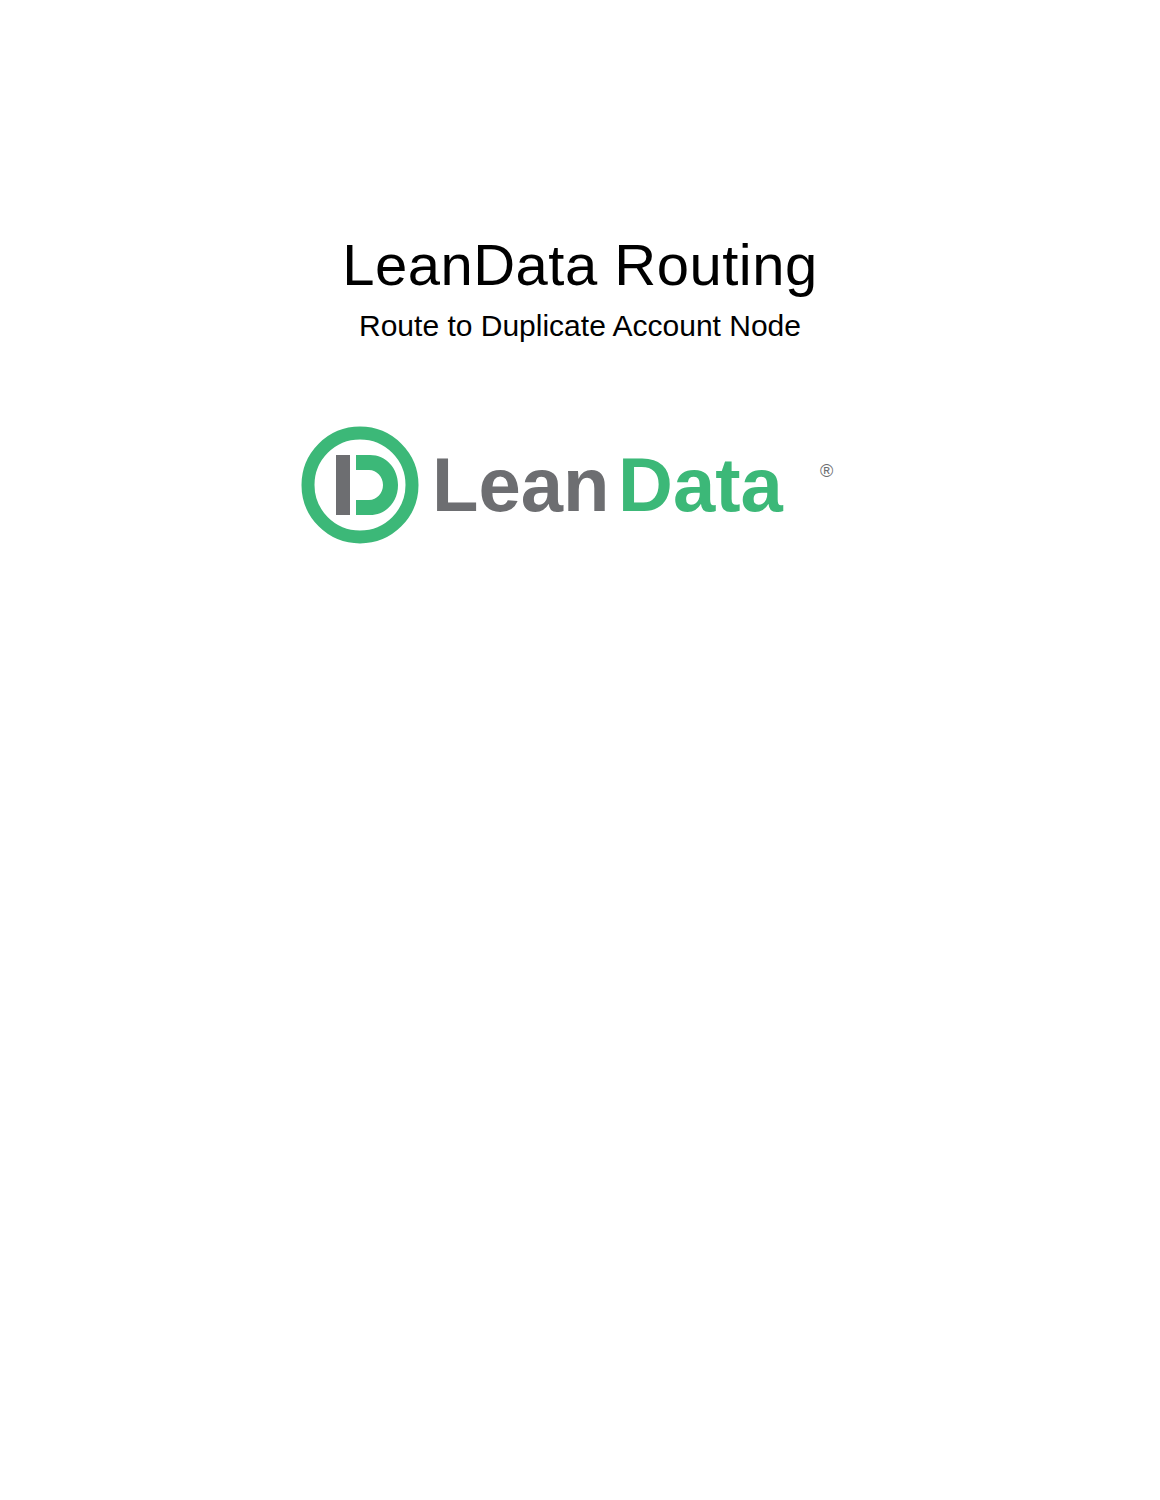LeanData Routing
Route to Duplicate Account Node
LeanData Lean Data ®